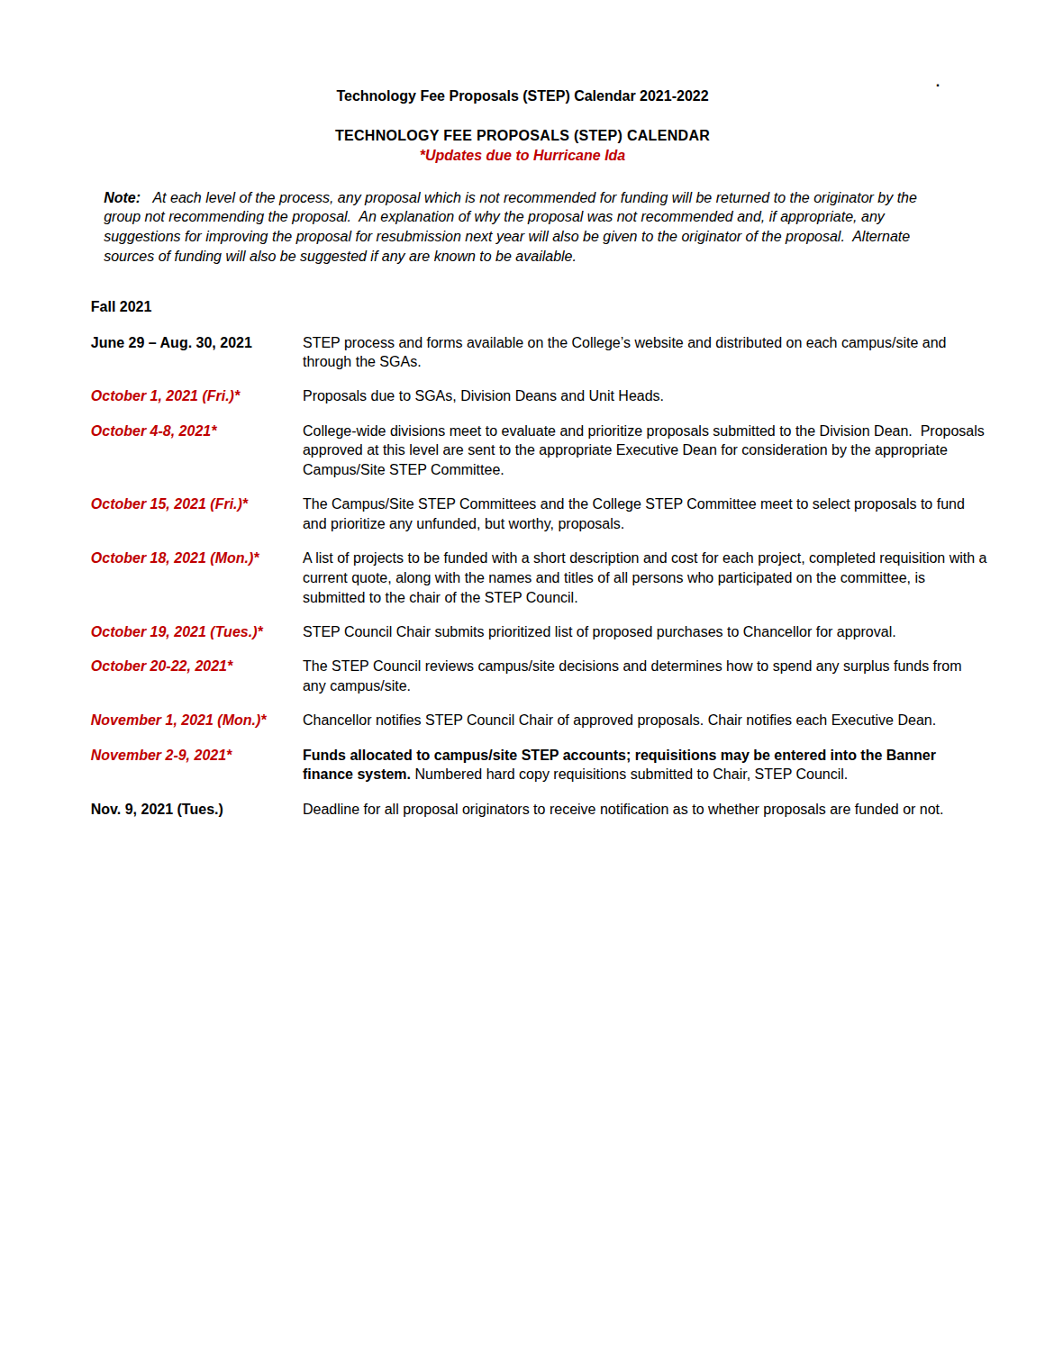. Technology Fee Proposals (STEP) Calendar 2021-2022
TECHNOLOGY FEE PROPOSALS (STEP) CALENDAR
*Updates due to Hurricane Ida
Note: At each level of the process, any proposal which is not recommended for funding will be returned to the originator by the group not recommending the proposal. An explanation of why the proposal was not recommended and, if appropriate, any suggestions for improving the proposal for resubmission next year will also be given to the originator of the proposal. Alternate sources of funding will also be suggested if any are known to be available.
Fall 2021
| June 29 – Aug. 30, 2021 | STEP process and forms available on the College’s website and distributed on each campus/site and through the SGAs. |
| October 1, 2021 (Fri.)* | Proposals due to SGAs, Division Deans and Unit Heads. |
| October 4-8, 2021* | College-wide divisions meet to evaluate and prioritize proposals submitted to the Division Dean. Proposals approved at this level are sent to the appropriate Executive Dean for consideration by the appropriate Campus/Site STEP Committee. |
| October 15, 2021 (Fri.)* | The Campus/Site STEP Committees and the College STEP Committee meet to select proposals to fund and prioritize any unfunded, but worthy, proposals. |
| October 18, 2021 (Mon.)* | A list of projects to be funded with a short description and cost for each project, completed requisition with a current quote, along with the names and titles of all persons who participated on the committee, is submitted to the chair of the STEP Council. |
| October 19, 2021 (Tues.)* | STEP Council Chair submits prioritized list of proposed purchases to Chancellor for approval. |
| October 20-22, 2021* | The STEP Council reviews campus/site decisions and determines how to spend any surplus funds from any campus/site. |
| November 1, 2021 (Mon.)* | Chancellor notifies STEP Council Chair of approved proposals. Chair notifies each Executive Dean. |
| November 2-9, 2021* | Funds allocated to campus/site STEP accounts; requisitions may be entered into the Banner finance system. Numbered hard copy requisitions submitted to Chair, STEP Council. |
| Nov. 9, 2021 (Tues.) | Deadline for all proposal originators to receive notification as to whether proposals are funded or not. |